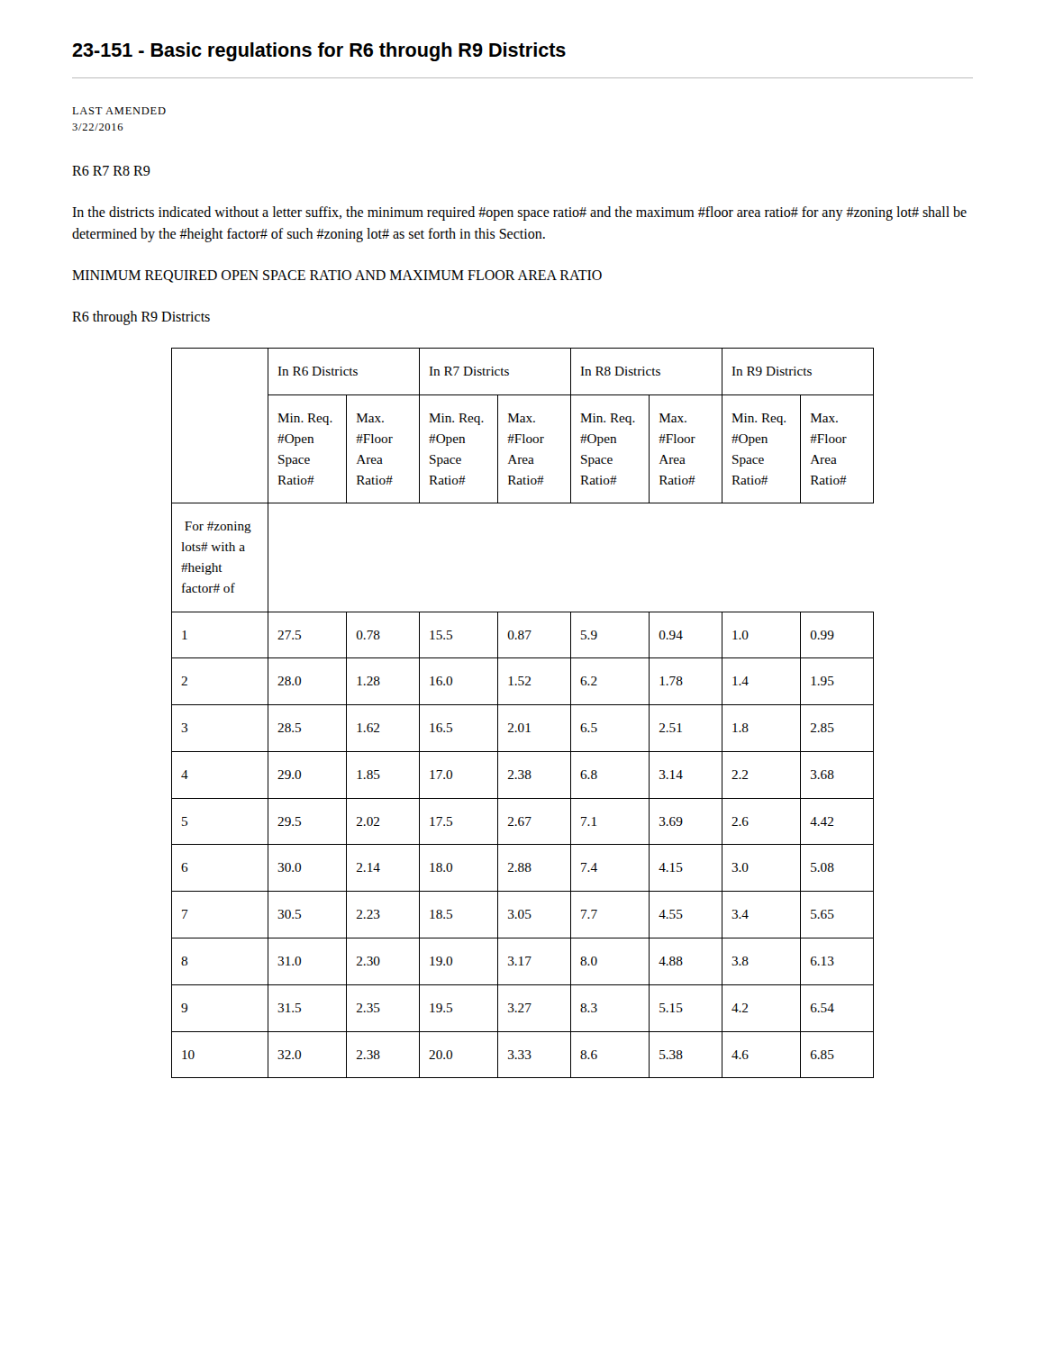23-151 - Basic regulations for R6 through R9 Districts
LAST AMENDED
3/22/2016
R6 R7 R8 R9
In the districts indicated without a letter suffix, the minimum required #open space ratio# and the maximum #floor area ratio# for any #zoning lot# shall be determined by the #height factor# of such #zoning lot# as set forth in this Section.
MINIMUM REQUIRED OPEN SPACE RATIO AND MAXIMUM FLOOR AREA RATIO
R6 through R9 Districts
| | In R6 Districts | In R7 Districts | In R8 Districts | In R9 Districts |
| Min. Req. #Open Space Ratio# | Max. #Floor Area Ratio# | Min. Req. #Open Space Ratio# | Max. #Floor Area Ratio# | Min. Req. #Open Space Ratio# | Max. #Floor Area Ratio# | Min. Req. #Open Space Ratio# | Max. #Floor Area Ratio# |
| For #zoning lots# with a #height factor# of | |
| 1 | 27.5 | 0.78 | 15.5 | 0.87 | 5.9 | 0.94 | 1.0 | 0.99 |
| 2 | 28.0 | 1.28 | 16.0 | 1.52 | 6.2 | 1.78 | 1.4 | 1.95 |
| 3 | 28.5 | 1.62 | 16.5 | 2.01 | 6.5 | 2.51 | 1.8 | 2.85 |
| 4 | 29.0 | 1.85 | 17.0 | 2.38 | 6.8 | 3.14 | 2.2 | 3.68 |
| 5 | 29.5 | 2.02 | 17.5 | 2.67 | 7.1 | 3.69 | 2.6 | 4.42 |
| 6 | 30.0 | 2.14 | 18.0 | 2.88 | 7.4 | 4.15 | 3.0 | 5.08 |
| 7 | 30.5 | 2.23 | 18.5 | 3.05 | 7.7 | 4.55 | 3.4 | 5.65 |
| 8 | 31.0 | 2.30 | 19.0 | 3.17 | 8.0 | 4.88 | 3.8 | 6.13 |
| 9 | 31.5 | 2.35 | 19.5 | 3.27 | 8.3 | 5.15 | 4.2 | 6.54 |
| 10 | 32.0 | 2.38 | 20.0 | 3.33 | 8.6 | 5.38 | 4.6 | 6.85 |